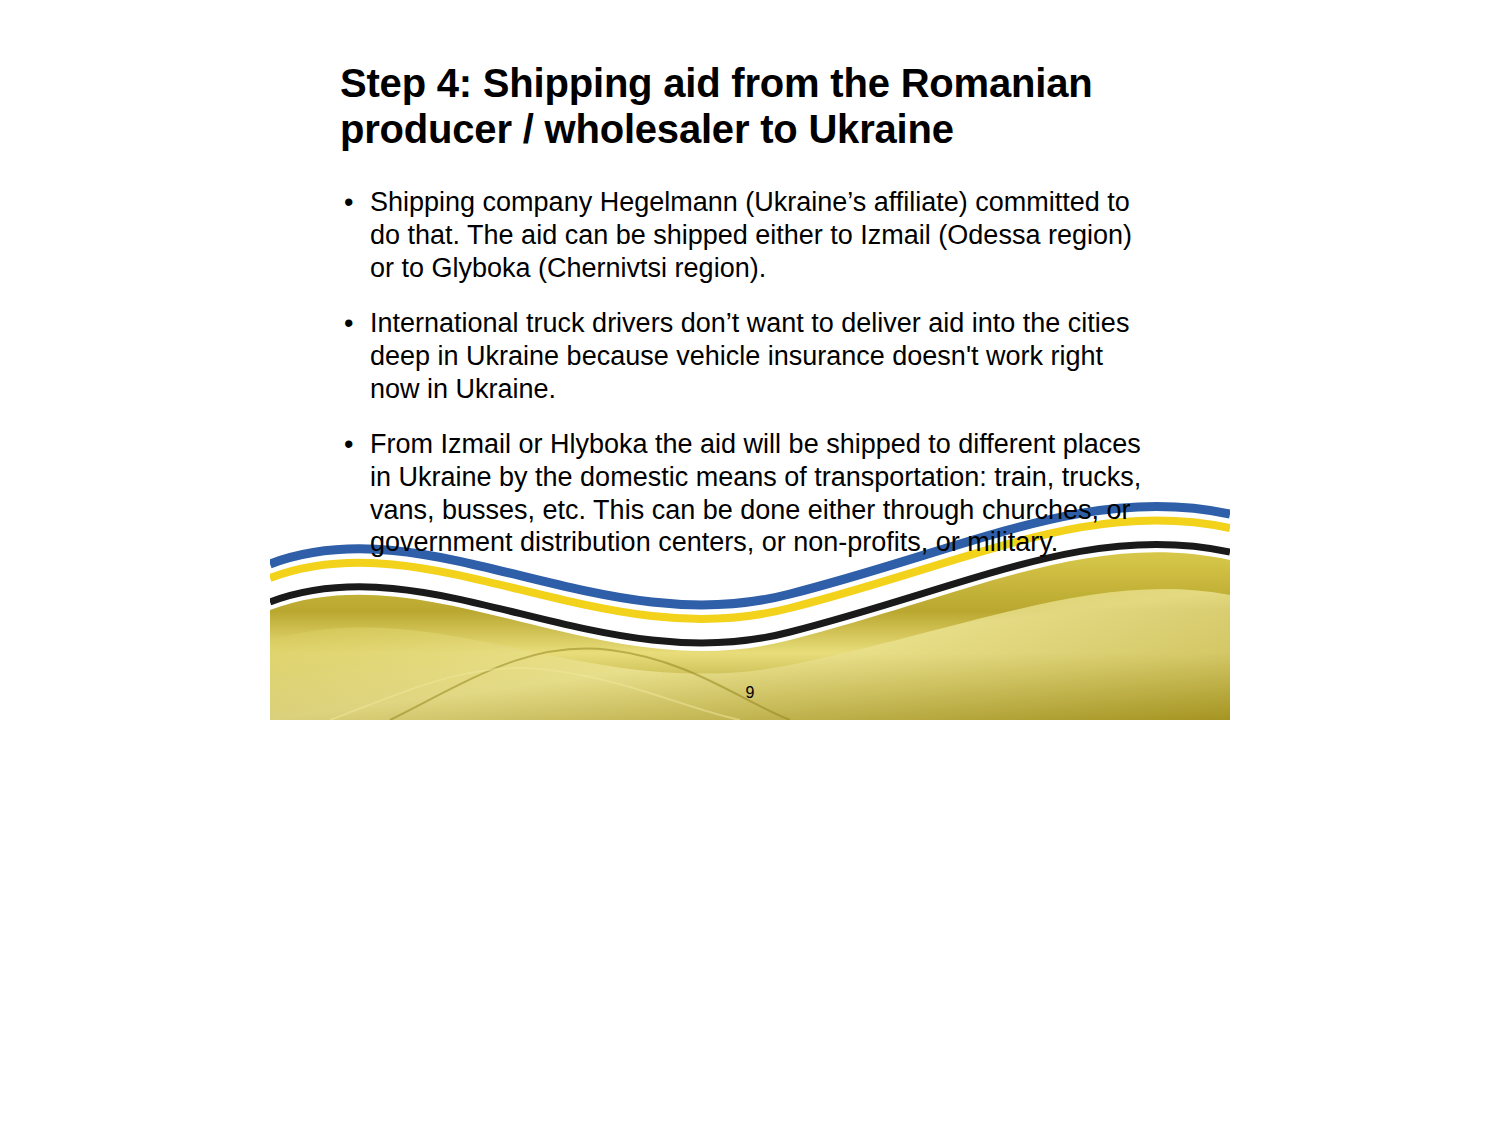Step 4: Shipping aid from the Romanian producer / wholesaler to Ukraine
Shipping company Hegelmann (Ukraine’s affiliate) committed to do that. The aid can be shipped either to Izmail (Odessa region) or to Glyboka (Chernivtsi region).
International truck drivers don’t want to deliver aid into the cities deep in Ukraine because vehicle insurance doesn't work right now in Ukraine.
From Izmail or Hlyboka the aid will be shipped to different places in Ukraine by the domestic means of transportation: train, trucks, vans, busses, etc. This can be done either through churches, or government distribution centers, or non-profits, or military.
9